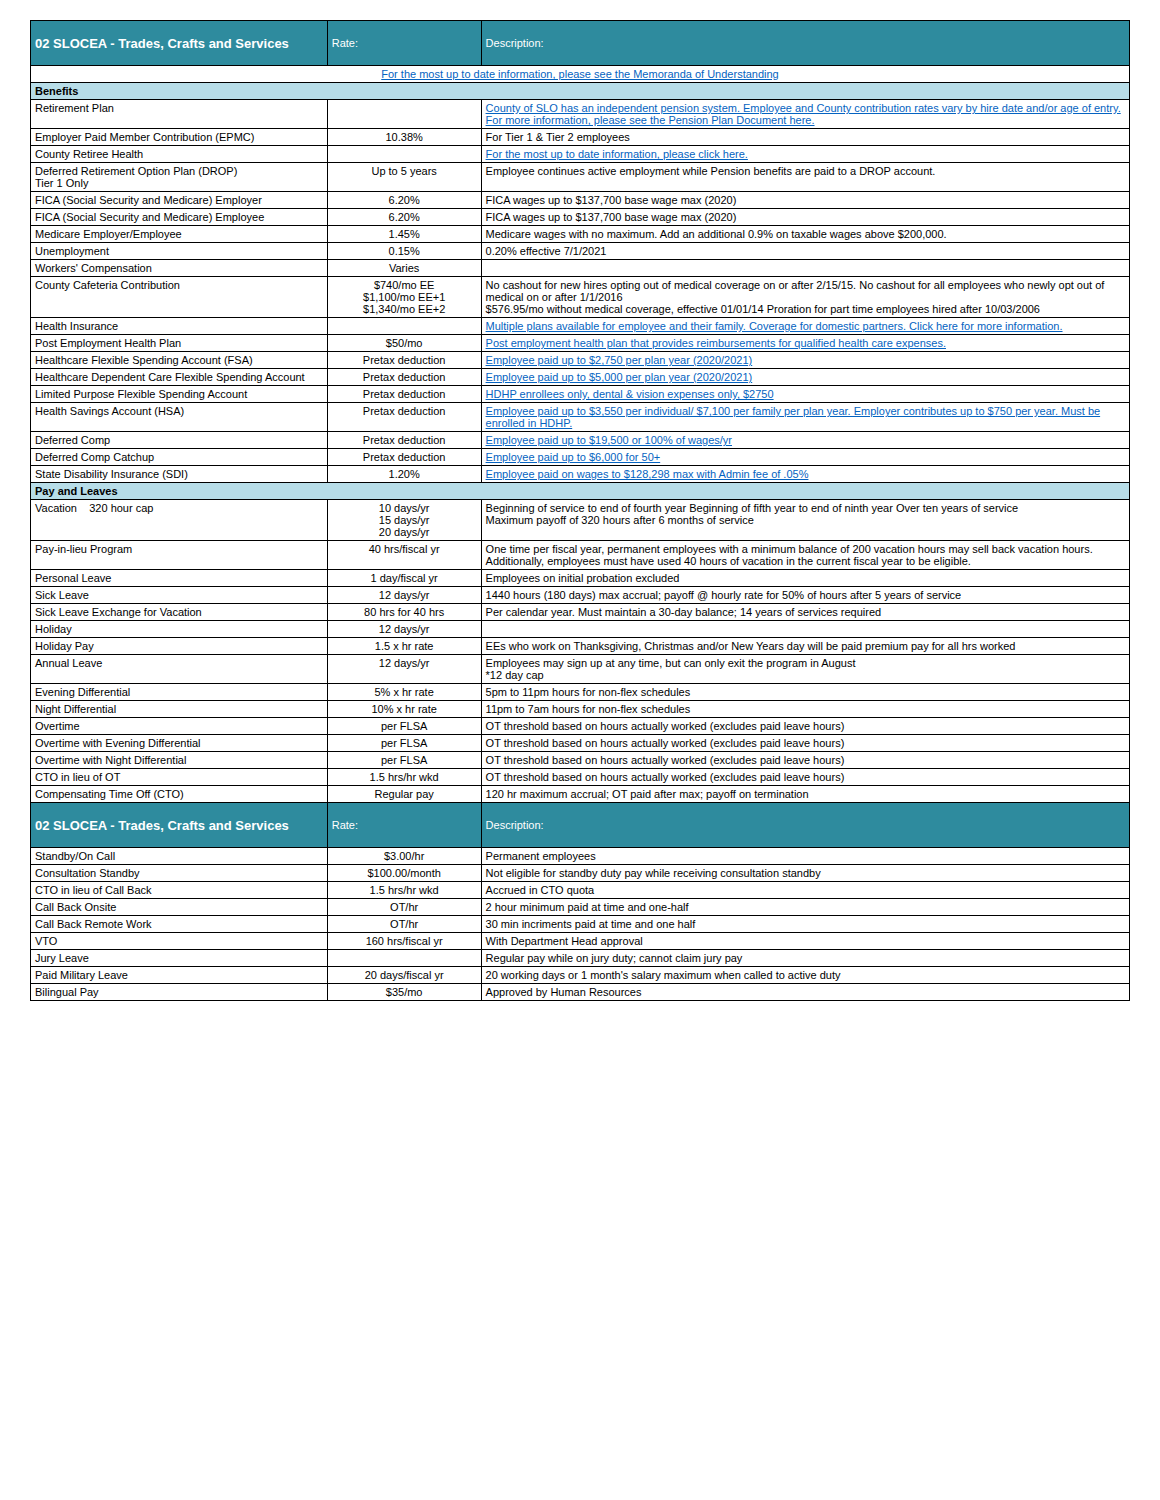| 02 SLOCEA - Trades, Crafts and Services | Rate: | Description: |
| For the most up to date information, please see the Memoranda of Understanding |
| Benefits |
| Retirement Plan | | County of SLO has an independent pension system. Employee and County contribution rates vary by hire date and/or age of entry. For more information, please see the Pension Plan Document here. |
| Employer Paid Member Contribution (EPMC) | 10.38% | For Tier 1 & Tier 2 employees |
| County Retiree Health | | For the most up to date information, please click here. |
| Deferred Retirement Option Plan (DROP) Tier 1 Only | Up to 5 years | Employee continues active employment while Pension benefits are paid to a DROP account. |
| FICA (Social Security and Medicare) Employer | 6.20% | FICA wages up to $137,700 base wage max (2020) |
| FICA (Social Security and Medicare) Employee | 6.20% | FICA wages up to $137,700 base wage max (2020) |
| Medicare Employer/Employee | 1.45% | Medicare wages with no maximum. Add an additional 0.9% on taxable wages above $200,000. |
| Unemployment | 0.15% | 0.20% effective 7/1/2021 |
| Workers' Compensation | Varies | |
| County Cafeteria Contribution | $740/mo EE $1,100/mo EE+1 $1,340/mo EE+2 | No cashout for new hires opting out of medical coverage on or after 2/15/15. No cashout for all employees who newly opt out of medical on or after 1/1/2016 $576.95/mo without medical coverage, effective 01/01/14 Proration for part time employees hired after 10/03/2006 |
| Health Insurance | | Multiple plans available for employee and their family. Coverage for domestic partners. Click here for more information. |
| Post Employment Health Plan | $50/mo | Post employment health plan that provides reimbursements for qualified health care expenses. |
| Healthcare Flexible Spending Account (FSA) | Pretax deduction | Employee paid up to $2,750 per plan year (2020/2021) |
| Healthcare Dependent Care Flexible Spending Account | Pretax deduction | Employee paid up to $5,000 per plan year (2020/2021) |
| Limited Purpose Flexible Spending Account | Pretax deduction | HDHP enrollees only, dental & vision expenses only, $2750 |
| Health Savings Account (HSA) | Pretax deduction | Employee paid up to $3,550 per individual/ $7,100 per family per plan year. Employer contributes up to $750 per year. Must be enrolled in HDHP. |
| Deferred Comp | Pretax deduction | Employee paid up to $19,500 or 100% of wages/yr |
| Deferred Comp Catchup | Pretax deduction | Employee paid up to $6,000 for 50+ |
| State Disability Insurance (SDI) | 1.20% | Employee paid on wages to $128,298 max with Admin fee of .05% |
| Pay and Leaves |
| Vacation 320 hour cap | 10 days/yr 15 days/yr 20 days/yr | Beginning of service to end of fourth year Beginning of fifth year to end of ninth year Over ten years of service Maximum payoff of 320 hours after 6 months of service |
| Pay-in-lieu Program | 40 hrs/fiscal yr | One time per fiscal year, permanent employees with a minimum balance of 200 vacation hours may sell back vacation hours. Additionally, employees must have used 40 hours of vacation in the current fiscal year to be eligible. |
| Personal Leave | 1 day/fiscal yr | Employees on initial probation excluded |
| Sick Leave | 12 days/yr | 1440 hours (180 days) max accrual; payoff @ hourly rate for 50% of hours after 5 years of service |
| Sick Leave Exchange for Vacation | 80 hrs for 40 hrs | Per calendar year. Must maintain a 30-day balance; 14 years of services required |
| Holiday | 12 days/yr | |
| Holiday Pay | 1.5 x hr rate | EEs who work on Thanksgiving, Christmas and/or New Years day will be paid premium pay for all hrs worked |
| Annual Leave | 12 days/yr | Employees may sign up at any time, but can only exit the program in August *12 day cap |
| Evening Differential | 5% x hr rate | 5pm to 11pm hours for non-flex schedules |
| Night Differential | 10% x hr rate | 11pm to 7am hours for non-flex schedules |
| Overtime | per FLSA | OT threshold based on hours actually worked (excludes paid leave hours) |
| Overtime with Evening Differential | per FLSA | OT threshold based on hours actually worked (excludes paid leave hours) |
| Overtime with Night Differential | per FLSA | OT threshold based on hours actually worked (excludes paid leave hours) |
| CTO in lieu of OT | 1.5 hrs/hr wkd | OT threshold based on hours actually worked (excludes paid leave hours) |
| Compensating Time Off (CTO) | Regular pay | 120 hr maximum accrual; OT paid after max; payoff on termination |
| 02 SLOCEA - Trades, Crafts and Services | Rate: | Description: |
| Standby/On Call | $3.00/hr | Permanent employees |
| Consultation Standby | $100.00/month | Not eligible for standby duty pay while receiving consultation standby |
| CTO in lieu of Call Back | 1.5 hrs/hr wkd | Accrued in CTO quota |
| Call Back Onsite | OT/hr | 2 hour minimum paid at time and one-half |
| Call Back Remote Work | OT/hr | 30 min incriments paid at time and one half |
| VTO | 160 hrs/fiscal yr | With Department Head approval |
| Jury Leave | | Regular pay while on jury duty; cannot claim jury pay |
| Paid Military Leave | 20 days/fiscal yr | 20 working days or 1 month's salary maximum when called to active duty |
| Bilingual Pay | $35/mo | Approved by Human Resources |